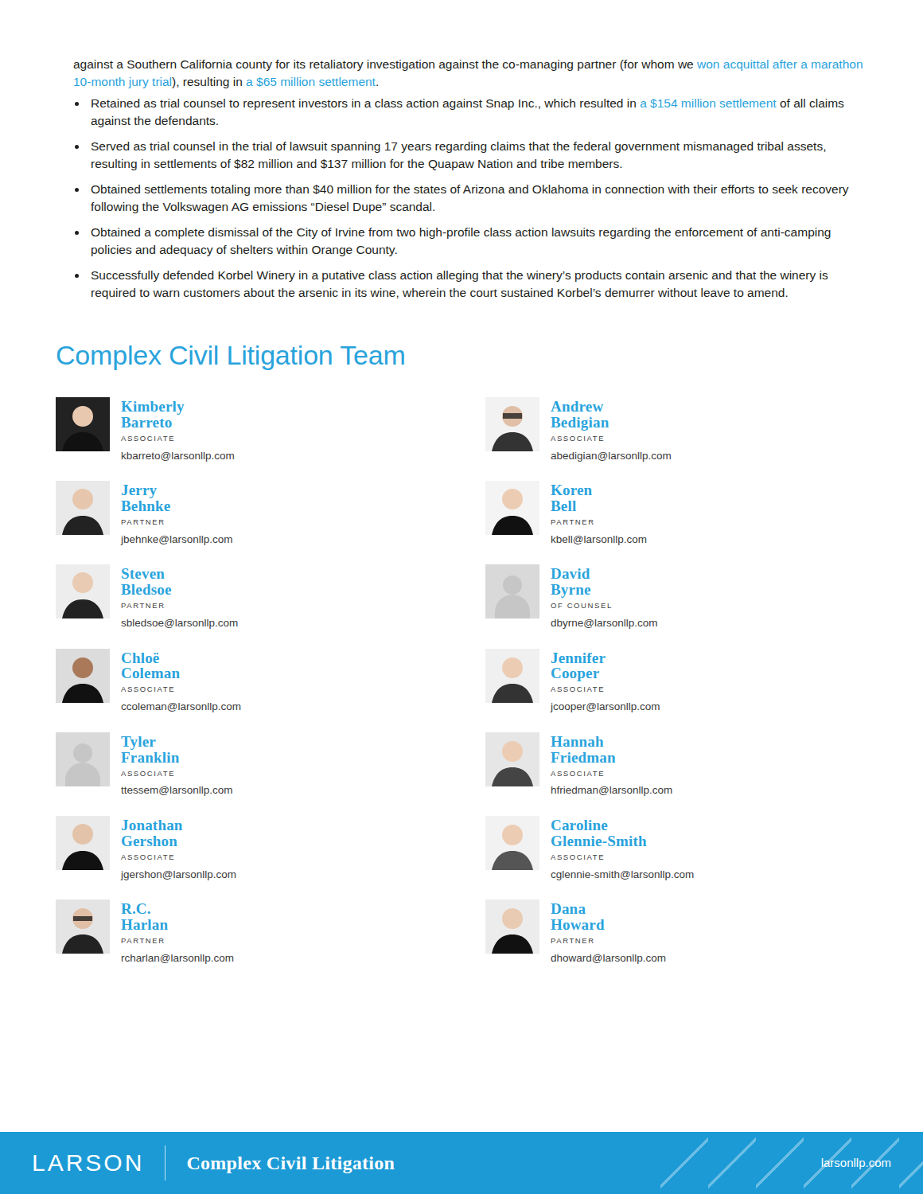against a Southern California county for its retaliatory investigation against the co-managing partner (for whom we won acquittal after a marathon 10-month jury trial), resulting in a $65 million settlement.
Retained as trial counsel to represent investors in a class action against Snap Inc., which resulted in a $154 million settlement of all claims against the defendants.
Served as trial counsel in the trial of lawsuit spanning 17 years regarding claims that the federal government mismanaged tribal assets, resulting in settlements of $82 million and $137 million for the Quapaw Nation and tribe members.
Obtained settlements totaling more than $40 million for the states of Arizona and Oklahoma in connection with their efforts to seek recovery following the Volkswagen AG emissions “Diesel Dupe” scandal.
Obtained a complete dismissal of the City of Irvine from two high-profile class action lawsuits regarding the enforcement of anti-camping policies and adequacy of shelters within Orange County.
Successfully defended Korbel Winery in a putative class action alleging that the winery’s products contain arsenic and that the winery is required to warn customers about the arsenic in its wine, wherein the court sustained Korbel’s demurrer without leave to amend.
Complex Civil Litigation Team
Kimberly
Barreto
ASSOCIATE
kbarreto@larsonllp.com
Andrew
Bedigian
ASSOCIATE
abedigian@larsonllp.com
Jerry
Behnke
PARTNER
jbehnke@larsonllp.com
Koren
Bell
PARTNER
kbell@larsonllp.com
Steven
Bledsoe
PARTNER
sbledsoe@larsonllp.com
David
Byrne
OF COUNSEL
dbyrne@larsonllp.com
Chloë
Coleman
ASSOCIATE
ccoleman@larsonllp.com
Jennifer
Cooper
ASSOCIATE
jcooper@larsonllp.com
Tyler
Franklin
ASSOCIATE
ttessem@larsonllp.com
Hannah
Friedman
ASSOCIATE
hfriedman@larsonllp.com
Jonathan
Gershon
ASSOCIATE
jgershon@larsonllp.com
Caroline
Glennie-Smith
ASSOCIATE
cglennie-smith@larsonllp.com
R.C.
Harlan
PARTNER
rcharlan@larsonllp.com
Dana
Howard
PARTNER
dhoward@larsonllp.com
LARSON
Complex Civil Litigation
larsonllp.com